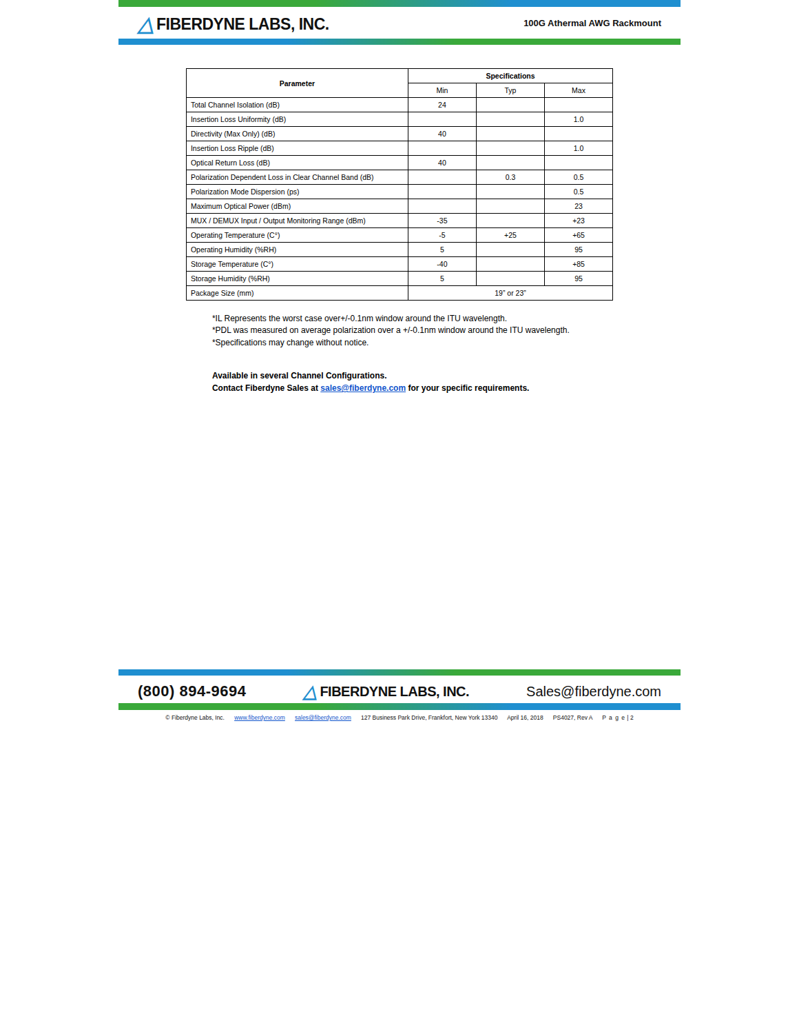△ FIBERDYNE LABS, INC.
100G Athermal AWG Rackmount
| Parameter | Specifications |
| --- | --- |
| Min | Typ | Max |
| Total Channel Isolation (dB) | 24 | | |
| Insertion Loss Uniformity (dB) | | | 1.0 |
| Directivity (Max Only) (dB) | 40 | | |
| Insertion Loss Ripple (dB) | | | 1.0 |
| Optical Return Loss (dB) | 40 | | |
| Polarization Dependent Loss in Clear Channel Band (dB) | | 0.3 | 0.5 |
| Polarization Mode Dispersion (ps) | | | 0.5 |
| Maximum Optical Power (dBm) | | | 23 |
| MUX / DEMUX Input / Output Monitoring Range (dBm) | -35 | | +23 |
| Operating Temperature (C°) | -5 | +25 | +65 |
| Operating Humidity (%RH) | 5 | | 95 |
| Storage Temperature (C°) | -40 | | +85 |
| Storage Humidity (%RH) | 5 | | 95 |
| Package Size (mm) | 19” or 23” |
*IL Represents the worst case over+/-0.1nm window around the ITU wavelength.
*PDL was measured on average polarization over a +/-0.1nm window around the ITU wavelength.
*Specifications may change without notice.
Available in several Channel Configurations.
Contact Fiberdyne Sales at sales@fiberdyne.com for your specific requirements.
(800) 894-9694
△ FIBERDYNE LABS, INC.
Sales@fiberdyne.com
© Fiberdyne Labs, Inc. www.fiberdyne.com sales@fiberdyne.com 127 Business Park Drive, Frankfort, New York 13340 April 16, 2018 PS4027, Rev A P a g e | 2